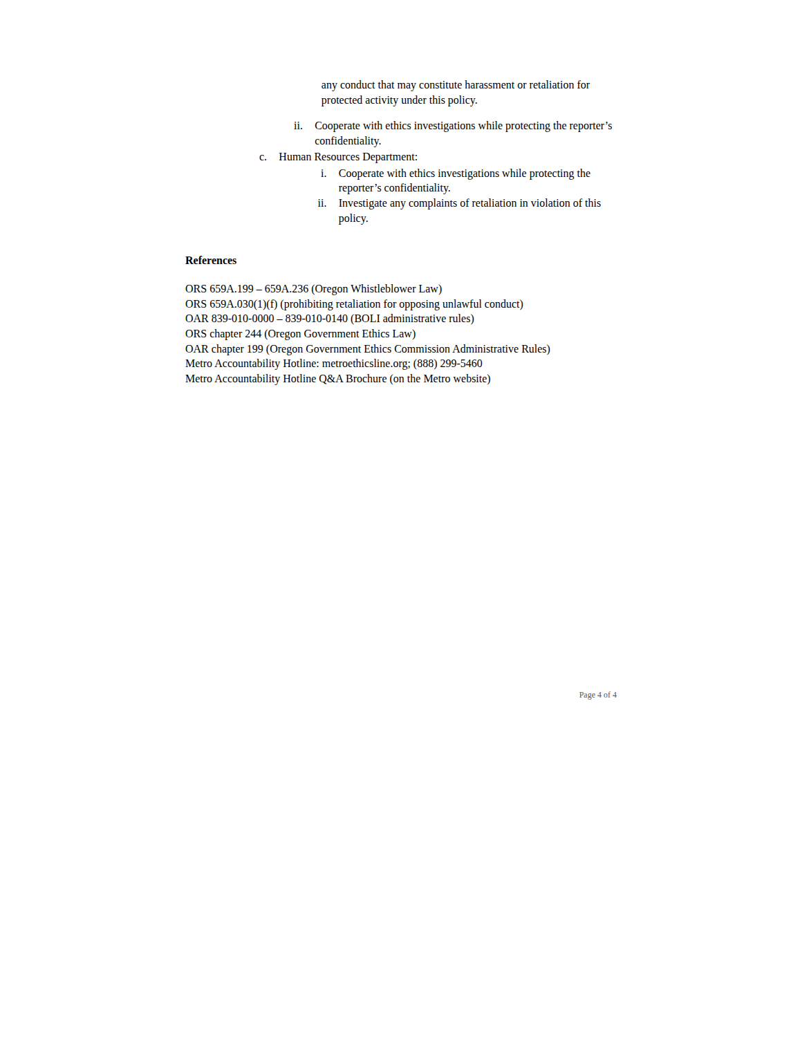any conduct that may constitute harassment or retaliation for protected activity under this policy.
ii. Cooperate with ethics investigations while protecting the reporter’s confidentiality.
c. Human Resources Department:
i. Cooperate with ethics investigations while protecting the reporter’s confidentiality.
ii. Investigate any complaints of retaliation in violation of this policy.
References
ORS 659A.199 – 659A.236 (Oregon Whistleblower Law)
ORS 659A.030(1)(f) (prohibiting retaliation for opposing unlawful conduct)
OAR 839-010-0000 – 839-010-0140 (BOLI administrative rules)
ORS chapter 244 (Oregon Government Ethics Law)
OAR chapter 199 (Oregon Government Ethics Commission Administrative Rules)
Metro Accountability Hotline: metroethicsline.org; (888) 299-5460
Metro Accountability Hotline Q&A Brochure (on the Metro website)
Page 4 of 4